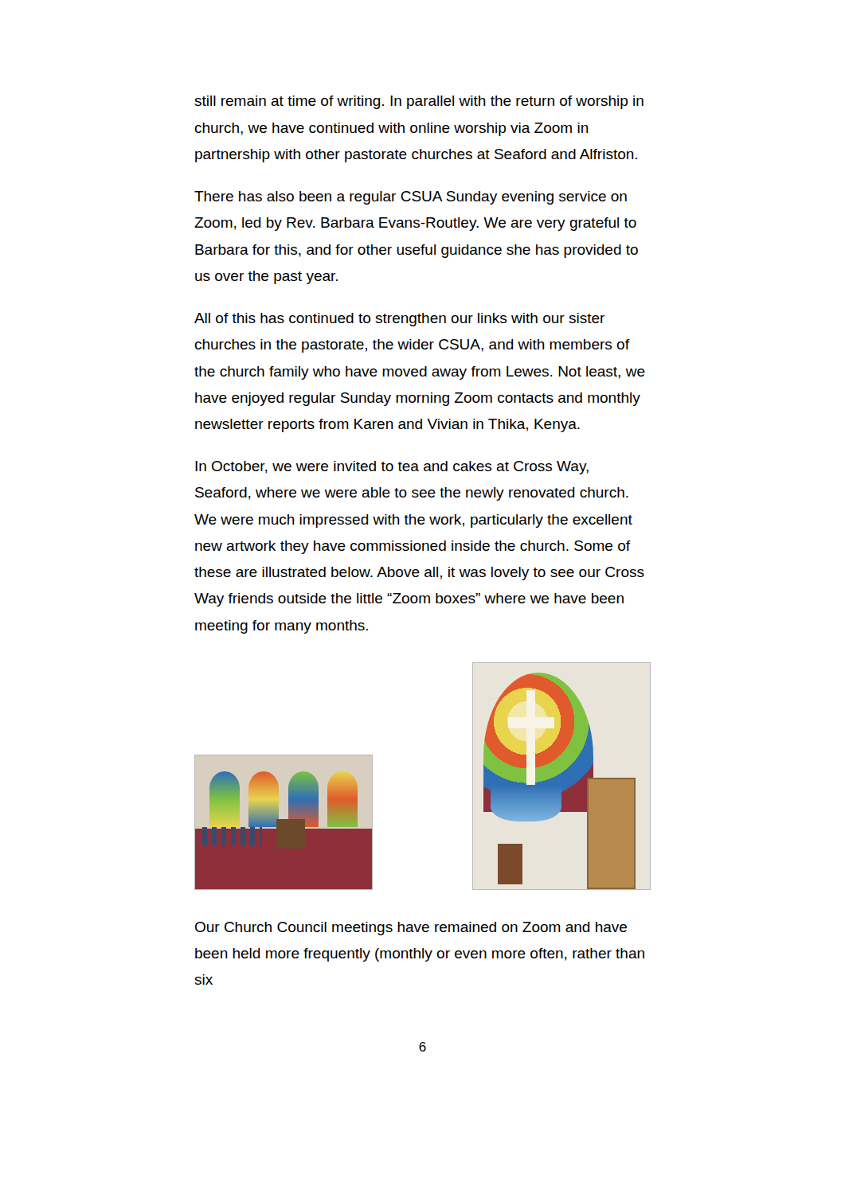still remain at time of writing. In parallel with the return of worship in church, we have continued with online worship via Zoom in partnership with other pastorate churches at Seaford and Alfriston.
There has also been a regular CSUA Sunday evening service on Zoom, led by Rev. Barbara Evans-Routley. We are very grateful to Barbara for this, and for other useful guidance she has provided to us over the past year.
All of this has continued to strengthen our links with our sister churches in the pastorate, the wider CSUA, and with members of the church family who have moved away from Lewes. Not least, we have enjoyed regular Sunday morning Zoom contacts and monthly newsletter reports from Karen and Vivian in Thika, Kenya.
In October, we were invited to tea and cakes at Cross Way, Seaford, where we were able to see the newly renovated church. We were much impressed with the work, particularly the excellent new artwork they have commissioned inside the church. Some of these are illustrated below. Above all, it was lovely to see our Cross Way friends outside the little “Zoom boxes” where we have been meeting for many months.
Our Church Council meetings have remained on Zoom and have been held more frequently (monthly or even more often, rather than six
6